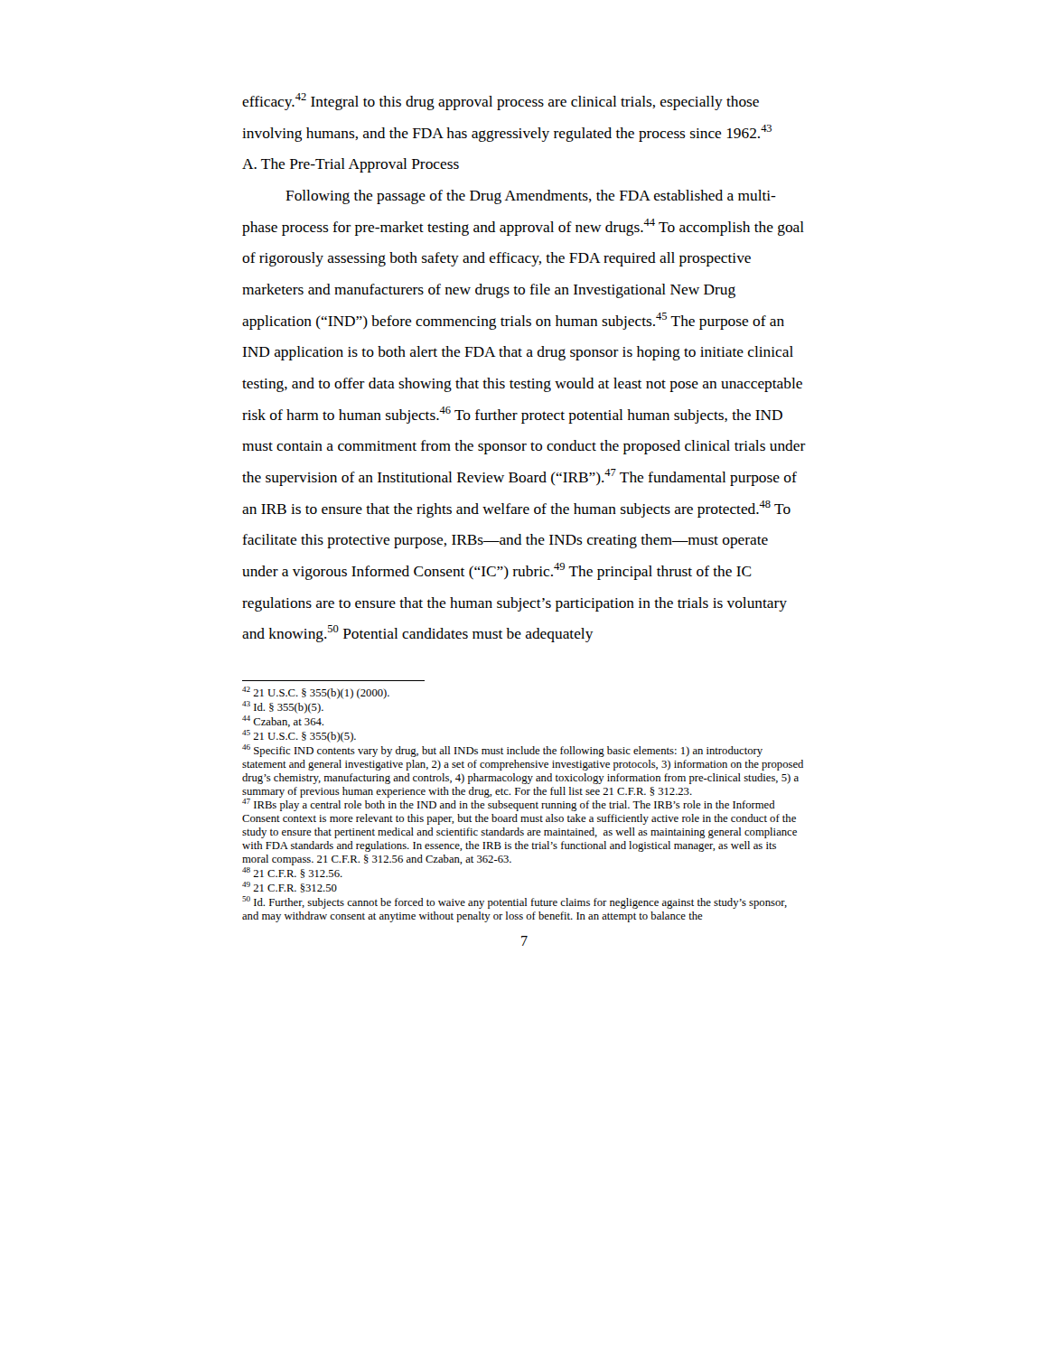efficacy.42 Integral to this drug approval process are clinical trials, especially those involving humans, and the FDA has aggressively regulated the process since 1962.43
A. The Pre-Trial Approval Process
Following the passage of the Drug Amendments, the FDA established a multi-phase process for pre-market testing and approval of new drugs.44 To accomplish the goal of rigorously assessing both safety and efficacy, the FDA required all prospective marketers and manufacturers of new drugs to file an Investigational New Drug application (“IND”) before commencing trials on human subjects.45 The purpose of an IND application is to both alert the FDA that a drug sponsor is hoping to initiate clinical testing, and to offer data showing that this testing would at least not pose an unacceptable risk of harm to human subjects.46 To further protect potential human subjects, the IND must contain a commitment from the sponsor to conduct the proposed clinical trials under the supervision of an Institutional Review Board (“IRB”).47 The fundamental purpose of an IRB is to ensure that the rights and welfare of the human subjects are protected.48 To facilitate this protective purpose, IRBs—and the INDs creating them—must operate under a vigorous Informed Consent (“IC”) rubric.49 The principal thrust of the IC regulations are to ensure that the human subject’s participation in the trials is voluntary and knowing.50 Potential candidates must be adequately
42 21 U.S.C. § 355(b)(1) (2000).
43 Id. § 355(b)(5).
44 Czaban, at 364.
45 21 U.S.C. § 355(b)(5).
46 Specific IND contents vary by drug, but all INDs must include the following basic elements: 1) an introductory statement and general investigative plan, 2) a set of comprehensive investigative protocols, 3) information on the proposed drug’s chemistry, manufacturing and controls, 4) pharmacology and toxicology information from pre-clinical studies, 5) a summary of previous human experience with the drug, etc. For the full list see 21 C.F.R. § 312.23.
47 IRBs play a central role both in the IND and in the subsequent running of the trial. The IRB’s role in the Informed Consent context is more relevant to this paper, but the board must also take a sufficiently active role in the conduct of the study to ensure that pertinent medical and scientific standards are maintained, as well as maintaining general compliance with FDA standards and regulations. In essence, the IRB is the trial’s functional and logistical manager, as well as its moral compass. 21 C.F.R. § 312.56 and Czaban, at 362-63.
48 21 C.F.R. § 312.56.
49 21 C.F.R. §312.50
50 Id. Further, subjects cannot be forced to waive any potential future claims for negligence against the study’s sponsor, and may withdraw consent at anytime without penalty or loss of benefit. In an attempt to balance the
7